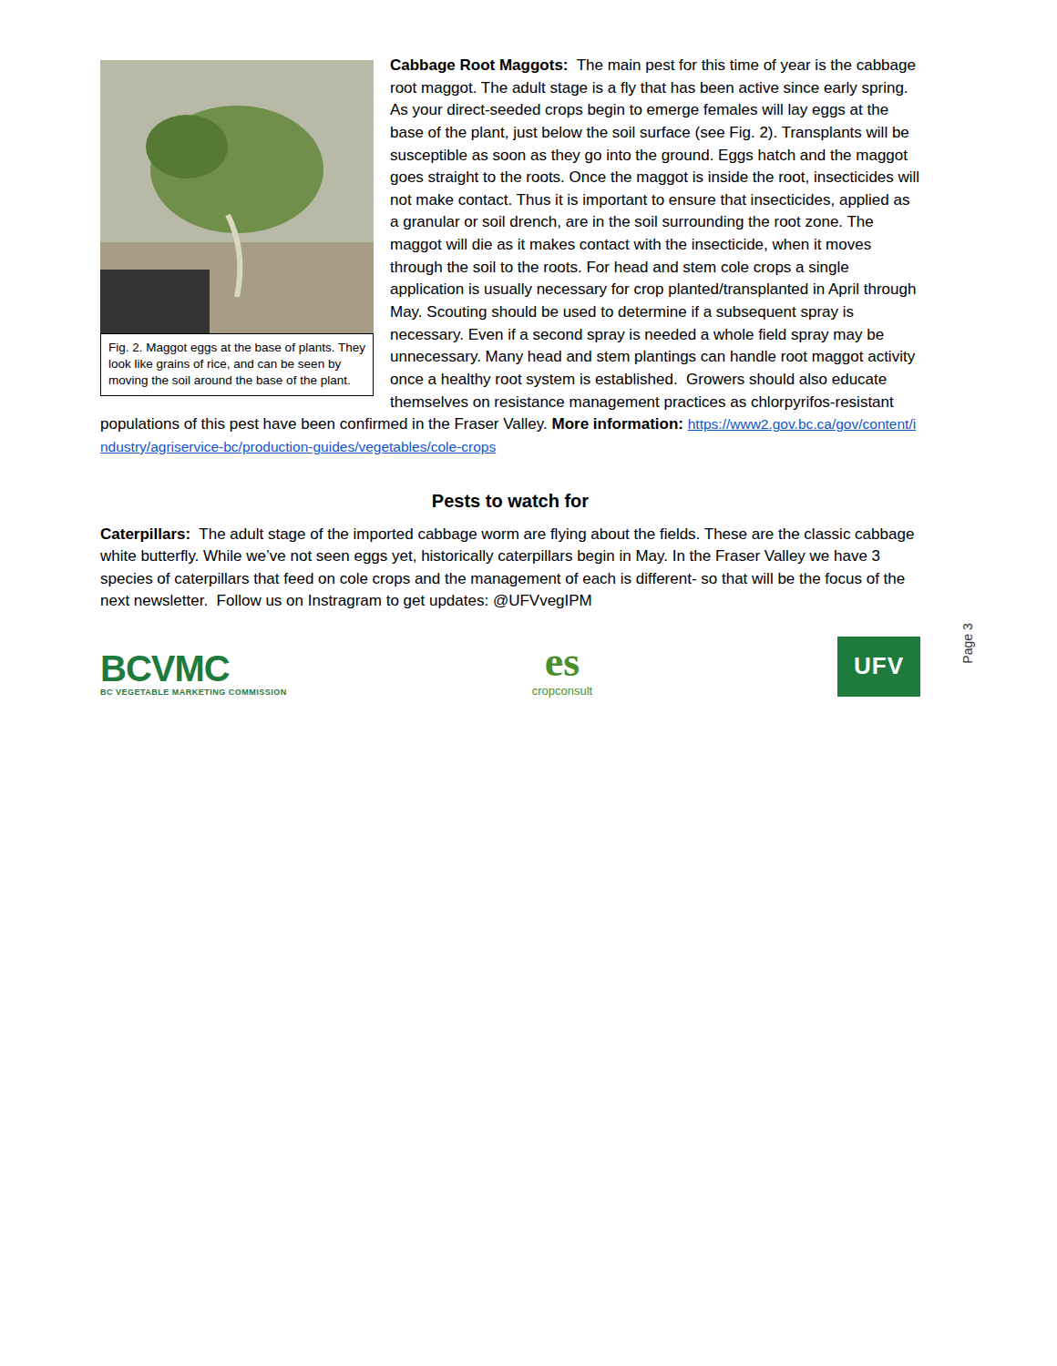Fig. 2. Maggot eggs at the base of plants. They look like grains of rice, and can be seen by moving the soil around the base of the plant.
Cabbage Root Maggots: The main pest for this time of year is the cabbage root maggot. The adult stage is a fly that has been active since early spring. As your direct-seeded crops begin to emerge females will lay eggs at the base of the plant, just below the soil surface (see Fig. 2). Transplants will be susceptible as soon as they go into the ground. Eggs hatch and the maggot goes straight to the roots. Once the maggot is inside the root, insecticides will not make contact. Thus it is important to ensure that insecticides, applied as a granular or soil drench, are in the soil surrounding the root zone. The maggot will die as it makes contact with the insecticide, when it moves through the soil to the roots. For head and stem cole crops a single application is usually necessary for crop planted/transplanted in April through May. Scouting should be used to determine if a subsequent spray is necessary. Even if a second spray is needed a whole field spray may be unnecessary. Many head and stem plantings can handle root maggot activity once a healthy root system is established. Growers should also educate themselves on resistance management practices as chlorpyrifos-resistant populations of this pest have been confirmed in the Fraser Valley. More information: https://www2.gov.bc.ca/gov/content/industry/agriservice-bc/production-guides/vegetables/cole-crops
Pests to watch for
Caterpillars: The adult stage of the imported cabbage worm are flying about the fields. These are the classic cabbage white butterfly. While we’ve not seen eggs yet, historically caterpillars begin in May. In the Fraser Valley we have 3 species of caterpillars that feed on cole crops and the management of each is different- so that will be the focus of the next newsletter. Follow us on Instragram to get updates: @UFVvegIPM
BCVMC BC VEGETABLE MARKETING COMMISSION
es cropconsult
UFV
Page 3